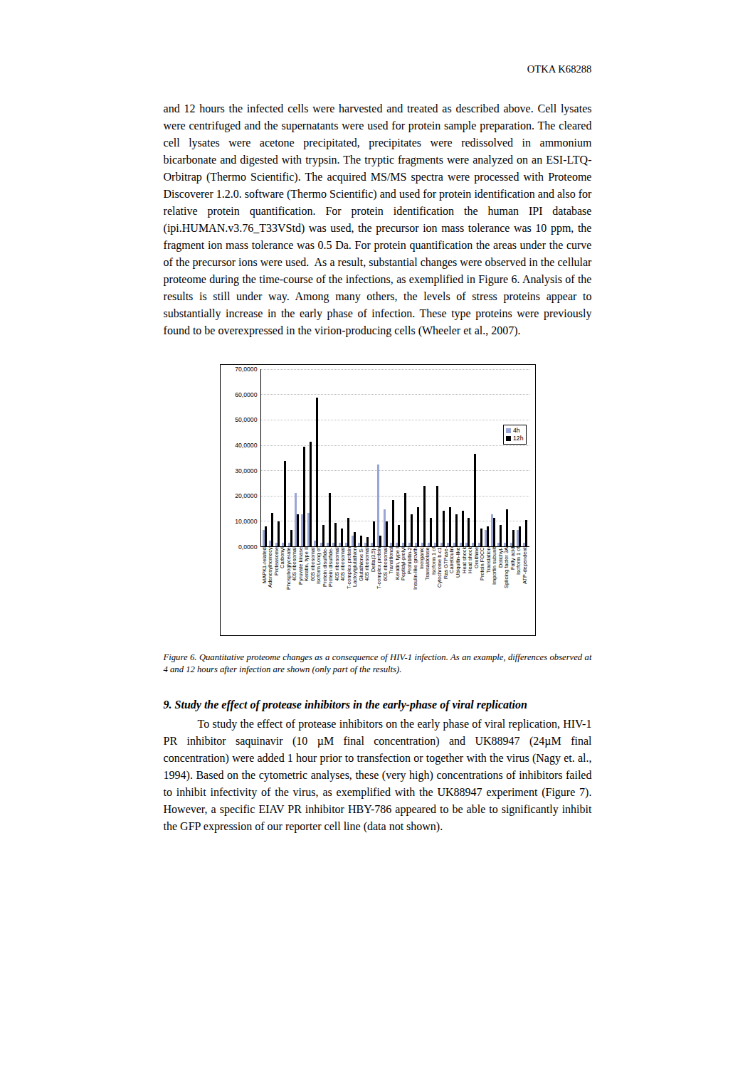OTKA K68288
and 12 hours the infected cells were harvested and treated as described above. Cell lysates were centrifuged and the supernatants were used for protein sample preparation. The cleared cell lysates were acetone precipitated, precipitates were redissolved in ammonium bicarbonate and digested with trypsin. The tryptic fragments were analyzed on an ESI-LTQ-Orbitrap (Thermo Scientific). The acquired MS/MS spectra were processed with Proteome Discoverer 1.2.0. software (Thermo Scientific) and used for protein identification and also for relative protein quantification. For protein identification the human IPI database (ipi.HUMAN.v3.76_T33VStd) was used, the precursor ion mass tolerance was 10 ppm, the fragment ion mass tolerance was 0.5 Da. For protein quantification the areas under the curve of the precursor ions were used. As a result, substantial changes were observed in the cellular proteome during the time-course of the infections, as exemplified in Figure 6. Analysis of the results is still under way. Among many others, the levels of stress proteins appear to substantially increase in the early phase of infection. These type proteins were previously found to be overexpressed in the virion-producing cells (Wheeler et al., 2007).
70,0000 60,0000 50,0000 40,0000 30,0000 20,0000 10,0000 0,0000
4h
12h
MAPK1-related
Adenosylhomocy
Proteasome
Carbonyl
Phosphoglycerate
40S ribosomal
Pyruvate kinase
Keratin, type II
60S ribosomal
Isoform Long of
Protein disulfide-
Protein disulfide-
40S ribosomal
40S ribosomal
T-complex protein
Lactoylglutathion
Glutathione S-
40S ribosomal
Delta(3,5)-
T-complex protein
60S ribosomal
Transitional
Keratin, type I
Peptidyl-prolyl
Prohibitin-2
Insulin-like growth
Inorganic
Transaldolase
Isoform 1 of
Cytochrome b-c1
Ras GTPase-
Calreticulin
Ubiquitin-like
Heat shock
Heat shock
Ornithine
Protein FOCC
Translation
Importin subunit
Dolichyl-
Splicing factor 3A
Fatty acid
Isoform 1 of
ATP-dependent
Figure 6. Quantitative proteome changes as a consequence of HIV-1 infection. As an example, differences observed at 4 and 12 hours after infection are shown (only part of the results).
9. Study the effect of protease inhibitors in the early-phase of viral replication
To study the effect of protease inhibitors on the early phase of viral replication, HIV-1 PR inhibitor saquinavir (10 µM final concentration) and UK88947 (24µM final concentration) were added 1 hour prior to transfection or together with the virus (Nagy et. al., 1994). Based on the cytometric analyses, these (very high) concentrations of inhibitors failed to inhibit infectivity of the virus, as exemplified with the UK88947 experiment (Figure 7). However, a specific EIAV PR inhibitor HBY-786 appeared to be able to significantly inhibit the GFP expression of our reporter cell line (data not shown).